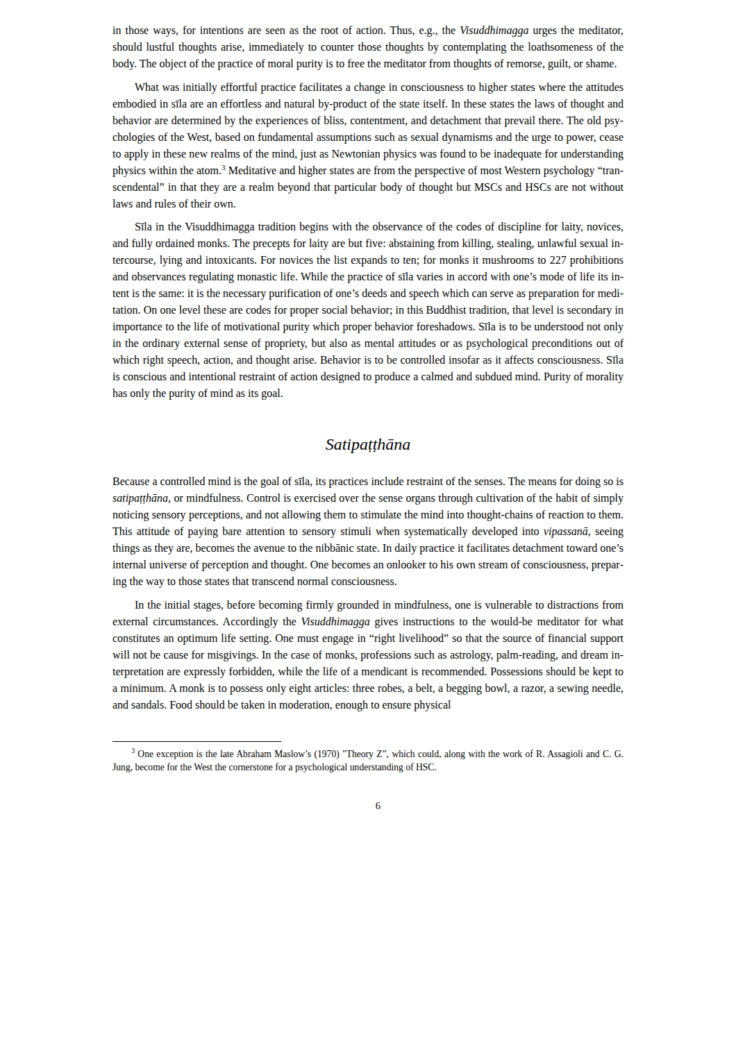in those ways, for intentions are seen as the root of action. Thus, e.g., the Visuddhimagga urges the meditator, should lustful thoughts arise, immediately to counter those thoughts by contemplating the loathsomeness of the body. The object of the practice of moral purity is to free the meditator from thoughts of remorse, guilt, or shame.
What was initially effortful practice facilitates a change in consciousness to higher states where the attitudes embodied in sīla are an effortless and natural by-product of the state itself. In these states the laws of thought and behavior are determined by the experiences of bliss, contentment, and detachment that prevail there. The old psychologies of the West, based on fundamental assumptions such as sexual dynamisms and the urge to power, cease to apply in these new realms of the mind, just as Newtonian physics was found to be inadequate for understanding physics within the atom.3 Meditative and higher states are from the perspective of most Western psychology “transcendental” in that they are a realm beyond that particular body of thought but MSCs and HSCs are not without laws and rules of their own.
Sīla in the Visuddhimagga tradition begins with the observance of the codes of discipline for laity, novices, and fully ordained monks. The precepts for laity are but five: abstaining from killing, stealing, unlawful sexual intercourse, lying and intoxicants. For novices the list expands to ten; for monks it mushrooms to 227 prohibitions and observances regulating monastic life. While the practice of sīla varies in accord with one’s mode of life its intent is the same: it is the necessary purification of one’s deeds and speech which can serve as preparation for meditation. On one level these are codes for proper social behavior; in this Buddhist tradition, that level is secondary in importance to the life of motivational purity which proper behavior foreshadows. Sīla is to be understood not only in the ordinary external sense of propriety, but also as mental attitudes or as psychological preconditions out of which right speech, action, and thought arise. Behavior is to be controlled insofar as it affects consciousness. Sīla is conscious and intentional restraint of action designed to produce a calmed and subdued mind. Purity of morality has only the purity of mind as its goal.
Satipaṭṭhāna
Because a controlled mind is the goal of sīla, its practices include restraint of the senses. The means for doing so is satipaṭṭhāna, or mindfulness. Control is exercised over the sense organs through cultivation of the habit of simply noticing sensory perceptions, and not allowing them to stimulate the mind into thought-chains of reaction to them. This attitude of paying bare attention to sensory stimuli when systematically developed into vipassanā, seeing things as they are, becomes the avenue to the nibbānic state. In daily practice it facilitates detachment toward one’s internal universe of perception and thought. One becomes an onlooker to his own stream of consciousness, preparing the way to those states that transcend normal consciousness.
In the initial stages, before becoming firmly grounded in mindfulness, one is vulnerable to distractions from external circumstances. Accordingly the Visuddhimagga gives instructions to the would-be meditator for what constitutes an optimum life setting. One must engage in “right livelihood” so that the source of financial support will not be cause for misgivings. In the case of monks, professions such as astrology, palm-reading, and dream interpretation are expressly forbidden, while the life of a mendicant is recommended. Possessions should be kept to a minimum. A monk is to possess only eight articles: three robes, a belt, a begging bowl, a razor, a sewing needle, and sandals. Food should be taken in moderation, enough to ensure physical
3 One exception is the late Abraham Maslow’s (1970) "Theory Z”, which could, along with the work of R. Assagioli and C. G. Jung, become for the West the cornerstone for a psychological understanding of HSC.
6